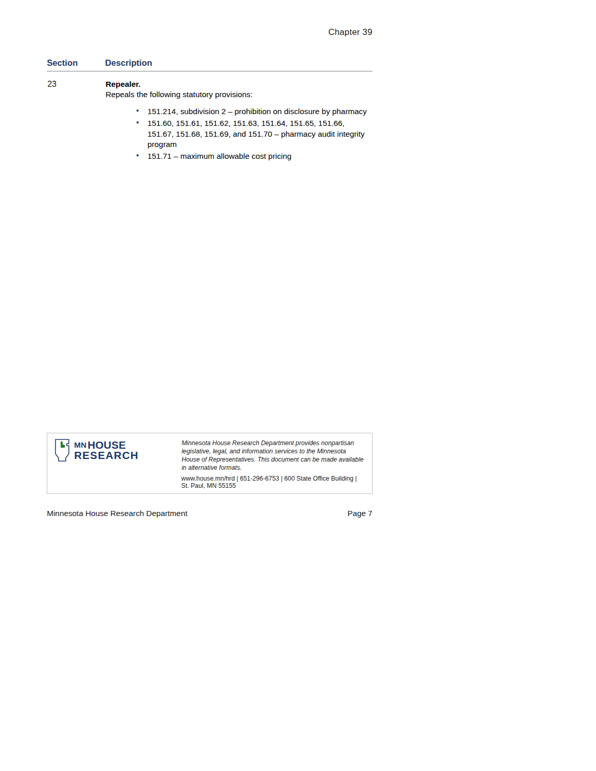Chapter 39
| Section | Description |
| --- | --- |
| 23 | Repealer. Repeals the following statutory provisions: 151.214, subdivision 2 – prohibition on disclosure by pharmacy 151.60, 151.61, 151.62, 151.63, 151.64, 151.65, 151.66, 151.67, 151.68, 151.69, and 151.70 – pharmacy audit integrity program 151.71 – maximum allowable cost pricing |
MNHOUSE
RESEARCH
Minnesota House Research Department provides nonpartisan legislative, legal, and information services to the Minnesota House of Representatives. This document can be made available in alternative formats.
www.house.mn/hrd | 651-296-6753 | 600 State Office Building | St. Paul, MN 55155
Minnesota House Research Department
Page 7